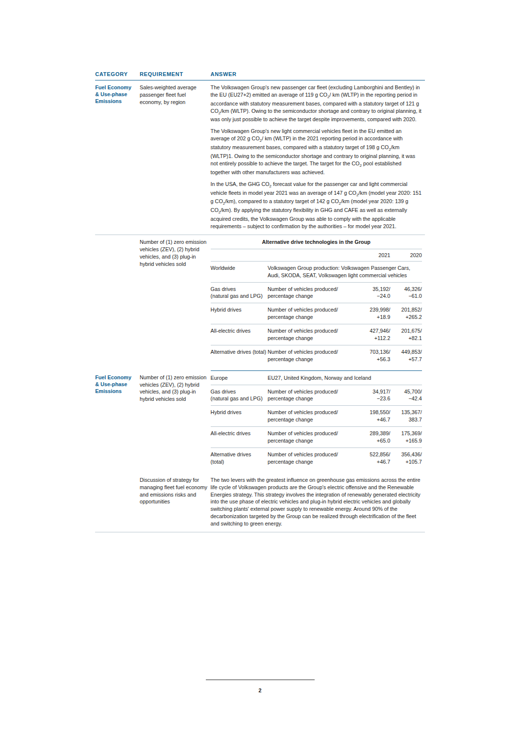| CATEGORY | REQUIREMENT | ANSWER |
| --- | --- | --- |
| Fuel Economy & Use-phase Emissions | Sales-weighted average passenger fleet fuel economy, by region | The Volkswagen Group's new passenger car fleet (excluding Lamborghini and Bentley) in the EU (EU27+2) emitted an average of 119 g CO 2 / km (WLTP) in the reporting period in accordance with statutory measurement bases, compared with a statutory target of 121 g CO 2 /km (WLTP). Owing to the semiconductor shortage and contrary to original planning, it was only just possible to achieve the target despite improvements, compared with 2020. The Volkswagen Group's new light commercial vehicles fleet in the EU emitted an average of 202 g CO 2 / km (WLTP) in the 2021 reporting period in accordance with statutory measurement bases, compared with a statutory target of 198 g CO 2 /km (WLTP)1. Owing to the semiconductor shortage and contrary to original planning, it was not entirely possible to achieve the target. The target for the CO 2 pool established together with other manufacturers was achieved. In the USA, the GHG CO 2 forecast value for the passenger car and light commercial vehicle fleets in model year 2021 was an average of 147 g CO 2 /km (model year 2020: 151 g CO 2 /km), compared to a statutory target of 142 g CO 2 /km (model year 2020: 139 g CO 2 /km). By applying the statutory flexibility in GHG and CAFE as well as externally acquired credits, the Volkswagen Group was able to comply with the applicable requirements – subject to confirmation by the authorities – for model year 2021. |
| | Number of (1) zero emission vehicles (ZEV), (2) hybrid vehicles, and (3) plug-in hybrid vehicles sold | / Alternative drive technologies in the Group / / --- / / / / 2021 / 2020 / / Worldwide / Volkswagen Group production: Volkswagen Passenger Cars, Audi, SKODA, SEAT, Volkswagen light commercial vehicles / / Gas drives (natural gas and LPG) / Number of vehicles produced/ percentage change / 35,192/ −24.0 / 46,326/ −61.0 / / Hybrid drives / Number of vehicles produced/ percentage change / 239,998/ +18.9 / 201,852/ +265.2 / / All-electric drives / Number of vehicles produced/ percentage change / 427,946/ +112.2 / 201,675/ +82.1 / / Alternative drives (total) / Number of vehicles produced/ percentage change / 703,136/ +56.3 / 449,853/ +57.7 / |
| Fuel Economy & Use-phase Emissions | Number of (1) zero emission vehicles (ZEV), (2) hybrid vehicles, and (3) plug-in hybrid vehicles sold | / Europe / EU27, United Kingdom, Norway and Iceland / / Gas drives (natural gas and LPG) / Number of vehicles produced/ percentage change / 34,917/ −23.6 / 45,700/ −42.4 / / Hybrid drives / Number of vehicles produced/ percentage change / 198,550/ +46.7 / 135,367/ 383.7 / / All-electric drives / Number of vehicles produced/ percentage change / 289,389/ +65.0 / 175,369/ +165.9 / / Alternative drives (total) / Number of vehicles produced/ percentage change / 522,856/ +46.7 / 356,436/ +105.7 / |
| | Discussion of strategy for managing fleet fuel economy and emissions risks and opportunities | The two levers with the greatest influence on greenhouse gas emissions across the entire life cycle of Volkswagen products are the Group's electric offensive and the Renewable Energies strategy. This strategy involves the integration of renewably generated electricity into the use phase of electric vehicles and plug-in hybrid electric vehicles and globally switching plants' external power supply to renewable energy. Around 90% of the decarbonization targeted by the Group can be realized through electrification of the fleet and switching to green energy. |
2